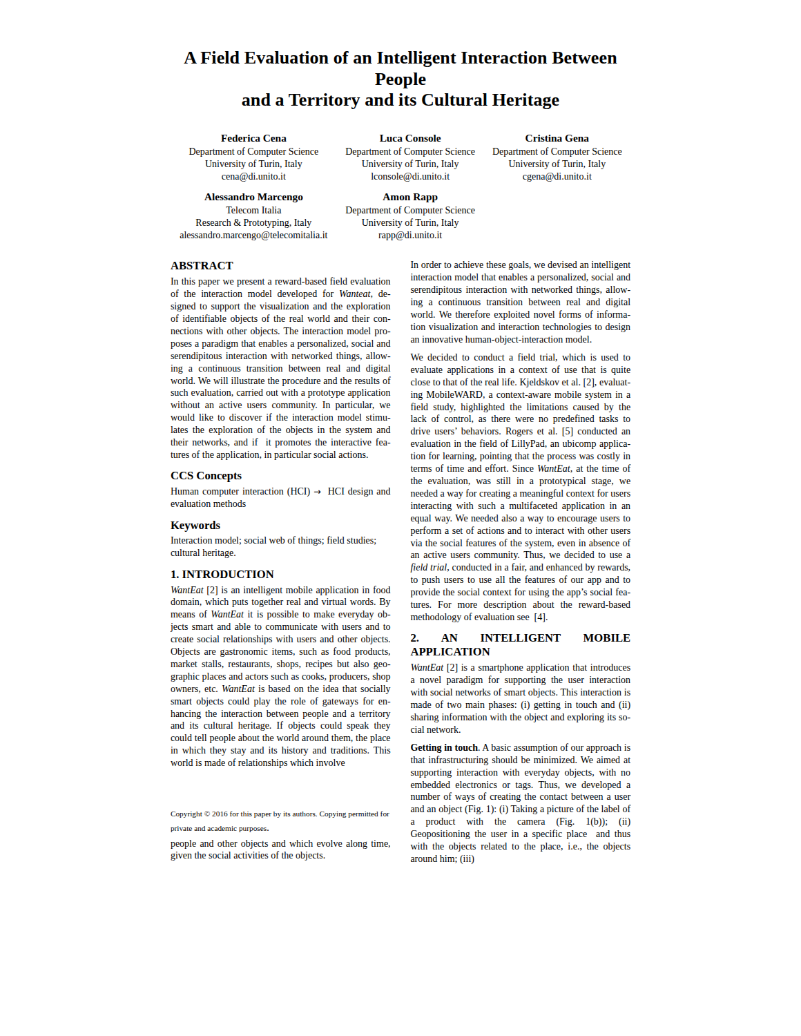A Field Evaluation of an Intelligent Interaction Between People
and a Territory and its Cultural Heritage
| Federica Cena Department of Computer Science University of Turin, Italy cena@di.unito.it | Luca Console Department of Computer Science University of Turin, Italy lconsole@di.unito.it | Cristina Gena Department of Computer Science University of Turin, Italy cgena@di.unito.it |
| Alessandro Marcengo Telecom Italia Research & Prototyping, Italy alessandro.marcengo@telecomitalia.it | Amon Rapp Department of Computer Science University of Turin, Italy rapp@di.unito.it | |
ABSTRACT
In this paper we present a reward-based field evaluation of the interaction model developed for Wanteat, designed to support the visualization and the exploration of identifiable objects of the real world and their connections with other objects. The interaction model proposes a paradigm that enables a personalized, social and serendipitous interaction with networked things, allowing a continuous transition between real and digital world. We will illustrate the procedure and the results of such evaluation, carried out with a prototype application without an active users community. In particular, we would like to discover if the interaction model stimulates the exploration of the objects in the system and their networks, and if it promotes the interactive features of the application, in particular social actions.
CCS Concepts
Human computer interaction (HCI) → HCI design and evaluation methods
Keywords
Interaction model; social web of things; field studies;
cultural heritage.
1. INTRODUCTION
WantEat [2] is an intelligent mobile application in food domain, which puts together real and virtual words. By means of WantEat it is possible to make everyday objects smart and able to communicate with users and to create social relationships with users and other objects. Objects are gastronomic items, such as food products, market stalls, restaurants, shops, recipes but also geographic places and actors such as cooks, producers, shop owners, etc. WantEat is based on the idea that socially smart objects could play the role of gateways for enhancing the interaction between people and a territory and its cultural heritage. If objects could speak they could tell people about the world around them, the place in which they stay and its history and traditions. This world is made of relationships which involve
Copyright © 2016 for this paper by its authors. Copying permitted for
private and academic purposes.
people and other objects and which evolve along time, given the social activities of the objects.
In order to achieve these goals, we devised an intelligent interaction model that enables a personalized, social and serendipitous interaction with networked things, allowing a continuous transition between real and digital world. We therefore exploited novel forms of information visualization and interaction technologies to design an innovative human-object-interaction model.
We decided to conduct a field trial, which is used to evaluate applications in a context of use that is quite close to that of the real life. Kjeldskov et al. [2], evaluating MobileWARD, a context-aware mobile system in a field study, highlighted the limitations caused by the lack of control, as there were no predefined tasks to drive users’ behaviors. Rogers et al. [5] conducted an evaluation in the field of LillyPad, an ubicomp application for learning, pointing that the process was costly in terms of time and effort. Since WantEat, at the time of the evaluation, was still in a prototypical stage, we needed a way for creating a meaningful context for users interacting with such a multifaceted application in an equal way. We needed also a way to encourage users to perform a set of actions and to interact with other users via the social features of the system, even in absence of an active users community. Thus, we decided to use a field trial, conducted in a fair, and enhanced by rewards, to push users to use all the features of our app and to provide the social context for using the app’s social features. For more description about the reward-based methodology of evaluation see [4].
2. AN INTELLIGENT MOBILE APPLICATION
WantEat [2] is a smartphone application that introduces a novel paradigm for supporting the user interaction with social networks of smart objects. This interaction is made of two main phases: (i) getting in touch and (ii) sharing information with the object and exploring its social network.
Getting in touch. A basic assumption of our approach is that infrastructuring should be minimized. We aimed at supporting interaction with everyday objects, with no embedded electronics or tags. Thus, we developed a number of ways of creating the contact between a user and an object (Fig. 1): (i) Taking a picture of the label of a product with the camera (Fig. 1(b)); (ii) Geopositioning the user in a specific place and thus with the objects related to the place, i.e., the objects around him; (iii)